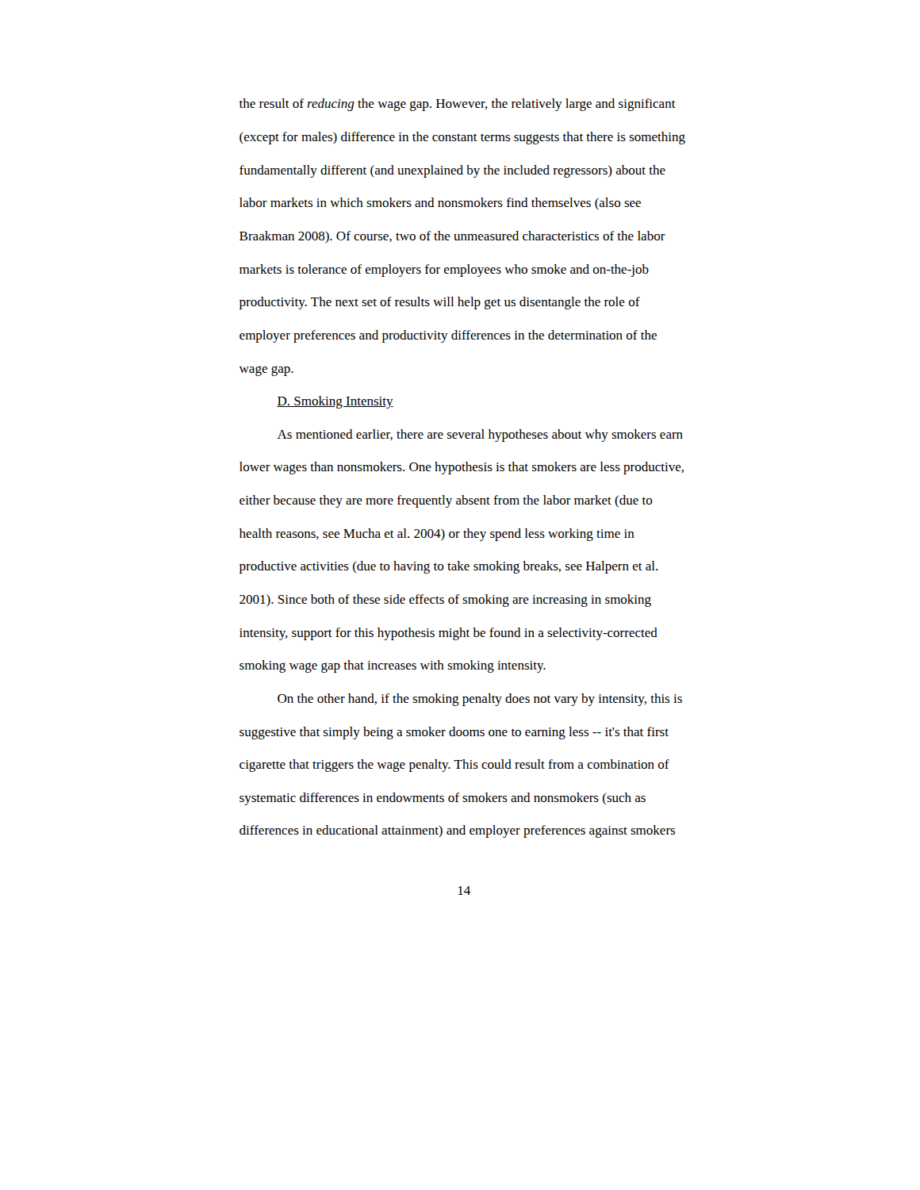the result of reducing the wage gap. However, the relatively large and significant (except for males) difference in the constant terms suggests that there is something fundamentally different (and unexplained by the included regressors) about the labor markets in which smokers and nonsmokers find themselves (also see Braakman 2008). Of course, two of the unmeasured characteristics of the labor markets is tolerance of employers for employees who smoke and on-the-job productivity. The next set of results will help get us disentangle the role of employer preferences and productivity differences in the determination of the wage gap.
D. Smoking Intensity
As mentioned earlier, there are several hypotheses about why smokers earn lower wages than nonsmokers. One hypothesis is that smokers are less productive, either because they are more frequently absent from the labor market (due to health reasons, see Mucha et al. 2004) or they spend less working time in productive activities (due to having to take smoking breaks, see Halpern et al. 2001). Since both of these side effects of smoking are increasing in smoking intensity, support for this hypothesis might be found in a selectivity-corrected smoking wage gap that increases with smoking intensity.
On the other hand, if the smoking penalty does not vary by intensity, this is suggestive that simply being a smoker dooms one to earning less -- it's that first cigarette that triggers the wage penalty. This could result from a combination of systematic differences in endowments of smokers and nonsmokers (such as differences in educational attainment) and employer preferences against smokers
14